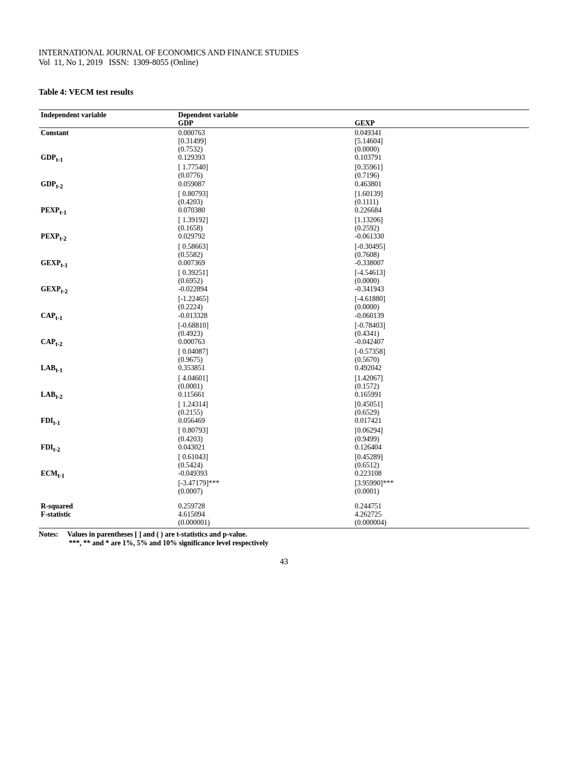INTERNATIONAL JOURNAL OF ECONOMICS AND FINANCE STUDIES
Vol 11, No 1, 2019 ISSN: 1309-8055 (Online)
Table 4: VECM test results
| Independent variable | Dependent variable |
| --- | --- |
| | GDP | GEXP |
| Constant | 0.000763 | 0.049341 |
| | [0.31499] | [5.14604] |
| | (0.7532) | (0.0000) |
| GDP t-1 | 0.129393 | 0.103791 |
| | [ 1.77540] | [0.35961] |
| | (0.0776) | (0.7196) |
| GDP t-2 | 0.059087 | 0.463801 |
| | [ 0.80793] | [1.60139] |
| | (0.4203) | (0.1111) |
| PEXP t-1 | 0.070380 | 0.226684 |
| | [ 1.39192] | [1.13206] |
| | (0.1658) | (0.2592) |
| PEXP t-2 | 0.029792 | -0.061330 |
| | [ 0.58663] | [-0.30495] |
| | (0.5582) | (0.7608) |
| GEXP t-1 | 0.007369 | -0.338007 |
| | [ 0.39251] | [-4.54613] |
| | (0.6952) | (0.0000) |
| GEXP t-2 | -0.022894 | -0.341943 |
| | [-1.22465] | [-4.61880] |
| | (0.2224) | (0.0000) |
| CAP t-1 | -0.013328 | -0.060139 |
| | [-0.68810] | [-0.78403] |
| | (0.4923) | (0.4341) |
| CAP t-2 | 0.000763 | -0.042407 |
| | [ 0.04087] | [-0.57358] |
| | (0.9675) | (0.5670) |
| LAB t-1 | 0.353851 | 0.492042 |
| | [ 4.04601] | [1.42067] |
| | (0.0001) | (0.1572) |
| LAB t-2 | 0.115661 | 0.165991 |
| | [ 1.24314] | [0.45051] |
| | (0.2155) | (0.6529) |
| FDI t-1 | 0.056469 | 0.017421 |
| | [ 0.80793] | [0.06294] |
| | (0.4203) | (0.9499) |
| FDI t-2 | 0.043021 | 0.126404 |
| | [ 0.61043] | [0.45289] |
| | (0.5424) | (0.6512) |
| ECM t-1 | -0.049393 | 0.223108 |
| | [-3.47179]*** | [3.95990]*** |
| | (0.0007) | (0.0001) |
| R-squared | 0.259728 | 0.244751 |
| F-statistic | 4.615094 | 4.262725 |
| | (0.000001) | (0.000004) |
Notes: Values in parentheses [ ] and ( ) are t-statistics and p-value.
***, ** and * are 1%, 5% and 10% significance level respectively
43